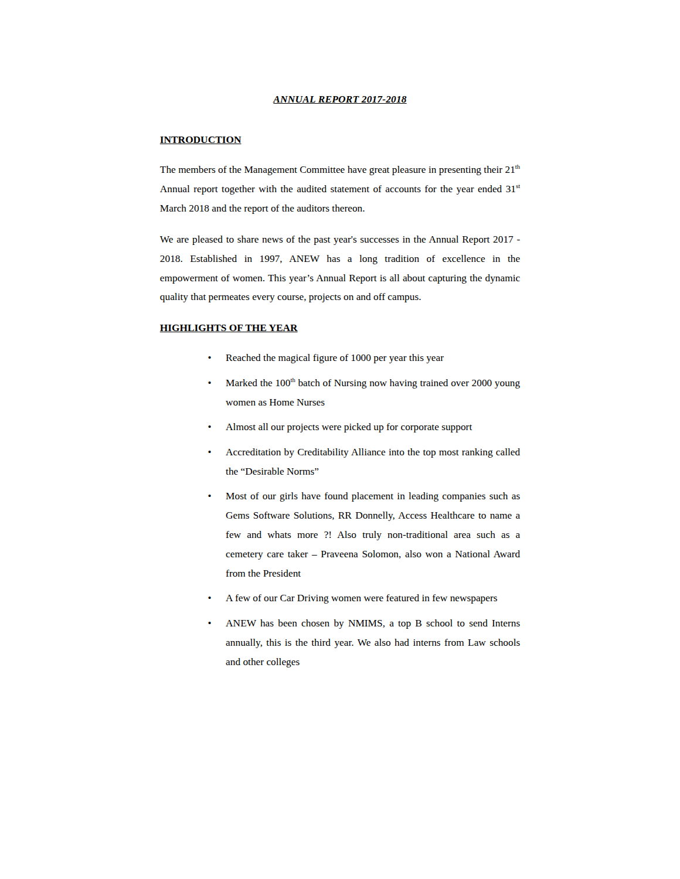ANNUAL REPORT 2017-2018
INTRODUCTION
The members of the Management Committee have great pleasure in presenting their 21th Annual report together with the audited statement of accounts for the year ended 31st March 2018 and the report of the auditors thereon.
We are pleased to share news of the past year's successes in the Annual Report 2017 - 2018. Established in 1997, ANEW has a long tradition of excellence in the empowerment of women. This year’s Annual Report is all about capturing the dynamic quality that permeates every course, projects on and off campus.
HIGHLIGHTS OF THE YEAR
Reached the magical figure of 1000 per year this year
Marked the 100th batch of Nursing now having trained over 2000 young women as Home Nurses
Almost all our projects were picked up for corporate support
Accreditation by Creditability Alliance into the top most ranking called the “Desirable Norms”
Most of our girls have found placement in leading companies such as Gems Software Solutions, RR Donnelly, Access Healthcare to name a few and whats more ?! Also truly non-traditional area such as a cemetery care taker – Praveena Solomon, also won a National Award from the President
A few of our Car Driving women were featured in few newspapers
ANEW has been chosen by NMIMS, a top B school to send Interns annually, this is the third year. We also had interns from Law schools and other colleges